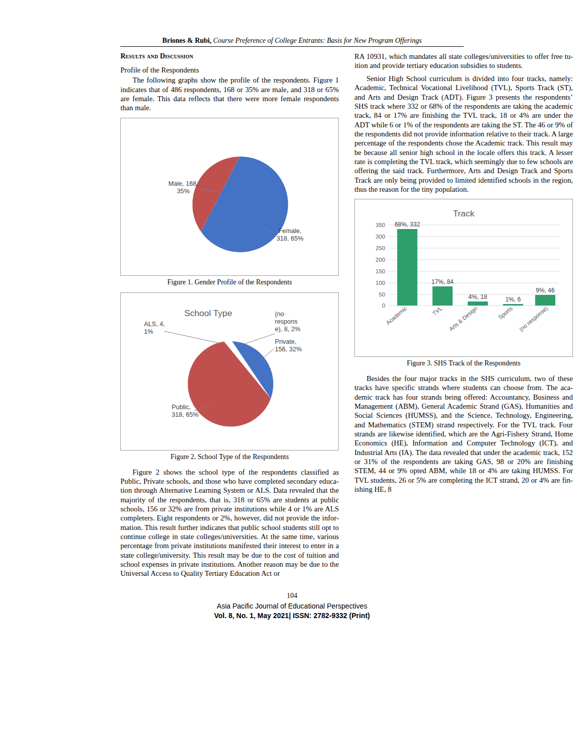Briones & Rubi, Course Preference of College Entrants: Basis for New Program Offerings
Results and Discussion
Profile of the Respondents
The following graphs show the profile of the respondents. Figure 1 indicates that of 486 respondents, 168 or 35% are male, and 318 or 65% are female. This data reflects that there were more female respondents than male.
Male, 168, 35% Female, 318, 65%
Figure 1. Gender Profile of the Respondents
School Type (no respons e), 8, 2% ALS, 4, 1% Private, 156, 32% Public, 318, 65%
Figure 2. School Type of the Respondents
Figure 2 shows the school type of the respondents classified as Public, Private schools, and those who have completed secondary education through Alternative Learning System or ALS. Data revealed that the majority of the respondents, that is, 318 or 65% are students at public schools, 156 or 32% are from private institutions while 4 or 1% are ALS completers. Eight respondents or 2%, however, did not provide the information. This result further indicates that public school students still opt to continue college in state colleges/universities. At the same time, various percentage from private institutions manifested their interest to enter in a state college/university. This result may be due to the cost of tuition and school expenses in private institutions. Another reason may be due to the Universal Access to Quality Tertiary Education Act or
RA 10931, which mandates all state colleges/universities to offer free tuition and provide tertiary education subsidies to students.
Senior High School curriculum is divided into four tracks, namely: Academic, Technical Vocational Livelihood (TVL), Sports Track (ST), and Arts and Design Track (ADT). Figure 3 presents the respondents’ SHS track where 332 or 68% of the respondents are taking the academic track, 84 or 17% are finishing the TVL track, 18 or 4% are under the ADT while 6 or 1% of the respondents are taking the ST. The 46 or 9% of the respondents did not provide information relative to their track. A large percentage of the respondents chose the Academic track. This result may be because all senior high school in the locale offers this track. A lesser rate is completing the TVL track, which seemingly due to few schools are offering the said track. Furthermore, Arts and Design Track and Sports Track are only being provided to limited identified schools in the region, thus the reason for the tiny population.
Track 350 300 250 200 150 100 50 0 68%, 332 17%, 84 4%, 18 1%, 6 9%, 46 Academic TVL Arts & Design Sports (no response)
Figure 3. SHS Track of the Respondents
Besides the four major tracks in the SHS curriculum, two of these tracks have specific strands where students can choose from. The academic track has four strands being offered: Accountancy, Business and Management (ABM), General Academic Strand (GAS), Humanities and Social Sciences (HUMSS), and the Science, Technology, Engineering, and Mathematics (STEM) strand respectively. For the TVL track. Four strands are likewise identified, which are the Agri-Fishery Strand, Home Economics (HE), Information and Computer Technology (ICT), and Industrial Arts (IA). The data revealed that under the academic track, 152 or 31% of the respondents are taking GAS, 98 or 20% are finishing STEM, 44 or 9% opted ABM, while 18 or 4% are taking HUMSS. For TVL students, 26 or 5% are completing the ICT strand, 20 or 4% are finishing HE, 8
104
Asia Pacific Journal of Educational Perspectives
Vol. 8, No. 1, May 2021| ISSN: 2782-9332 (Print)